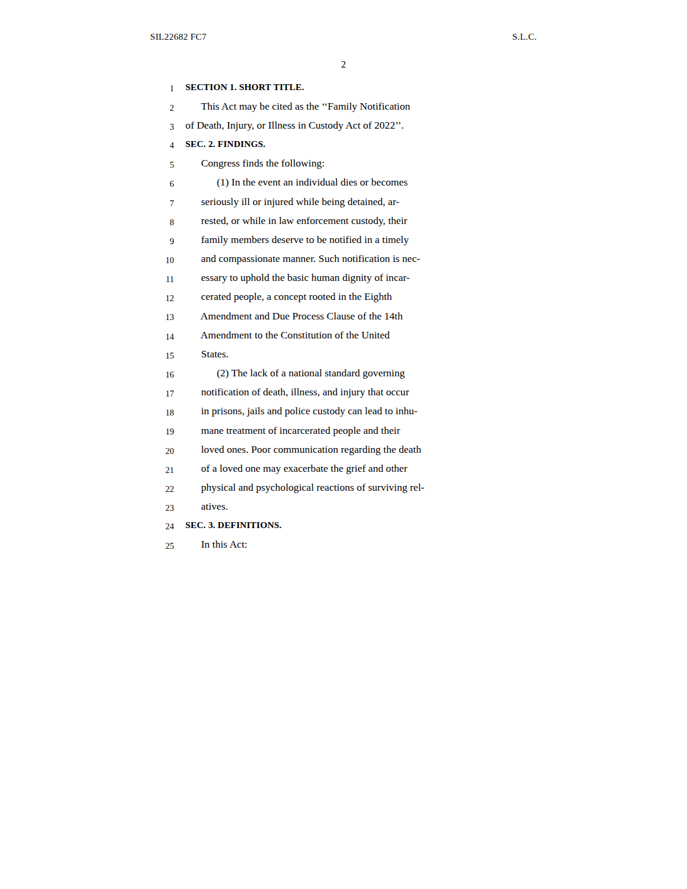SIL22682 FC7 S.L.C.
2
1
SECTION 1. SHORT TITLE.
2
This Act may be cited as the ‘‘Family Notification
3
of Death, Injury, or Illness in Custody Act of 2022’’.
4
SEC. 2. FINDINGS.
5
Congress finds the following:
6
(1) In the event an individual dies or becomes
7
seriously ill or injured while being detained, ar-
8
rested, or while in law enforcement custody, their
9
family members deserve to be notified in a timely
10
and compassionate manner. Such notification is nec-
11
essary to uphold the basic human dignity of incar-
12
cerated people, a concept rooted in the Eighth
13
Amendment and Due Process Clause of the 14th
14
Amendment to the Constitution of the United
15
States.
16
(2) The lack of a national standard governing
17
notification of death, illness, and injury that occur
18
in prisons, jails and police custody can lead to inhu-
19
mane treatment of incarcerated people and their
20
loved ones. Poor communication regarding the death
21
of a loved one may exacerbate the grief and other
22
physical and psychological reactions of surviving rel-
23
atives.
24
SEC. 3. DEFINITIONS.
25
In this Act: